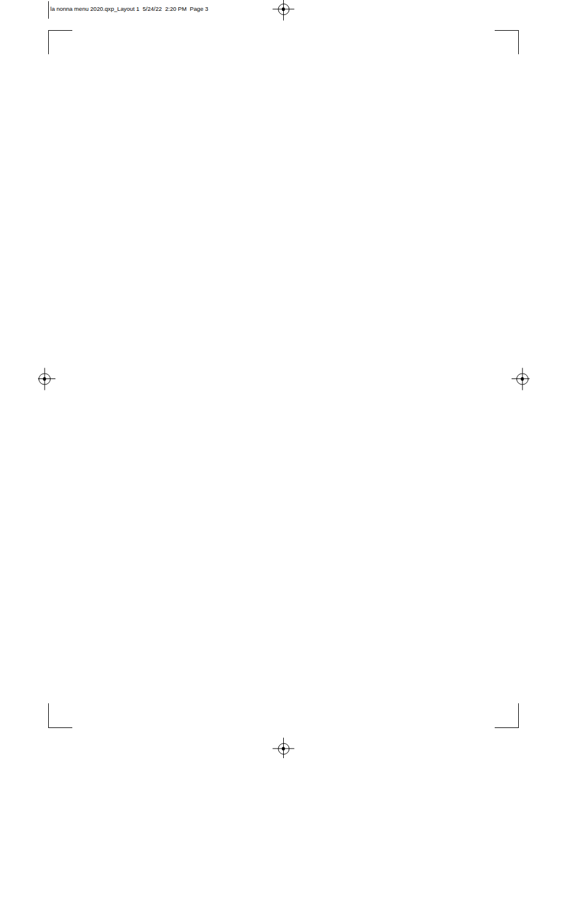la nonna menu 2020.qxp_Layout 1 5/24/22 2:20 PM Page 3